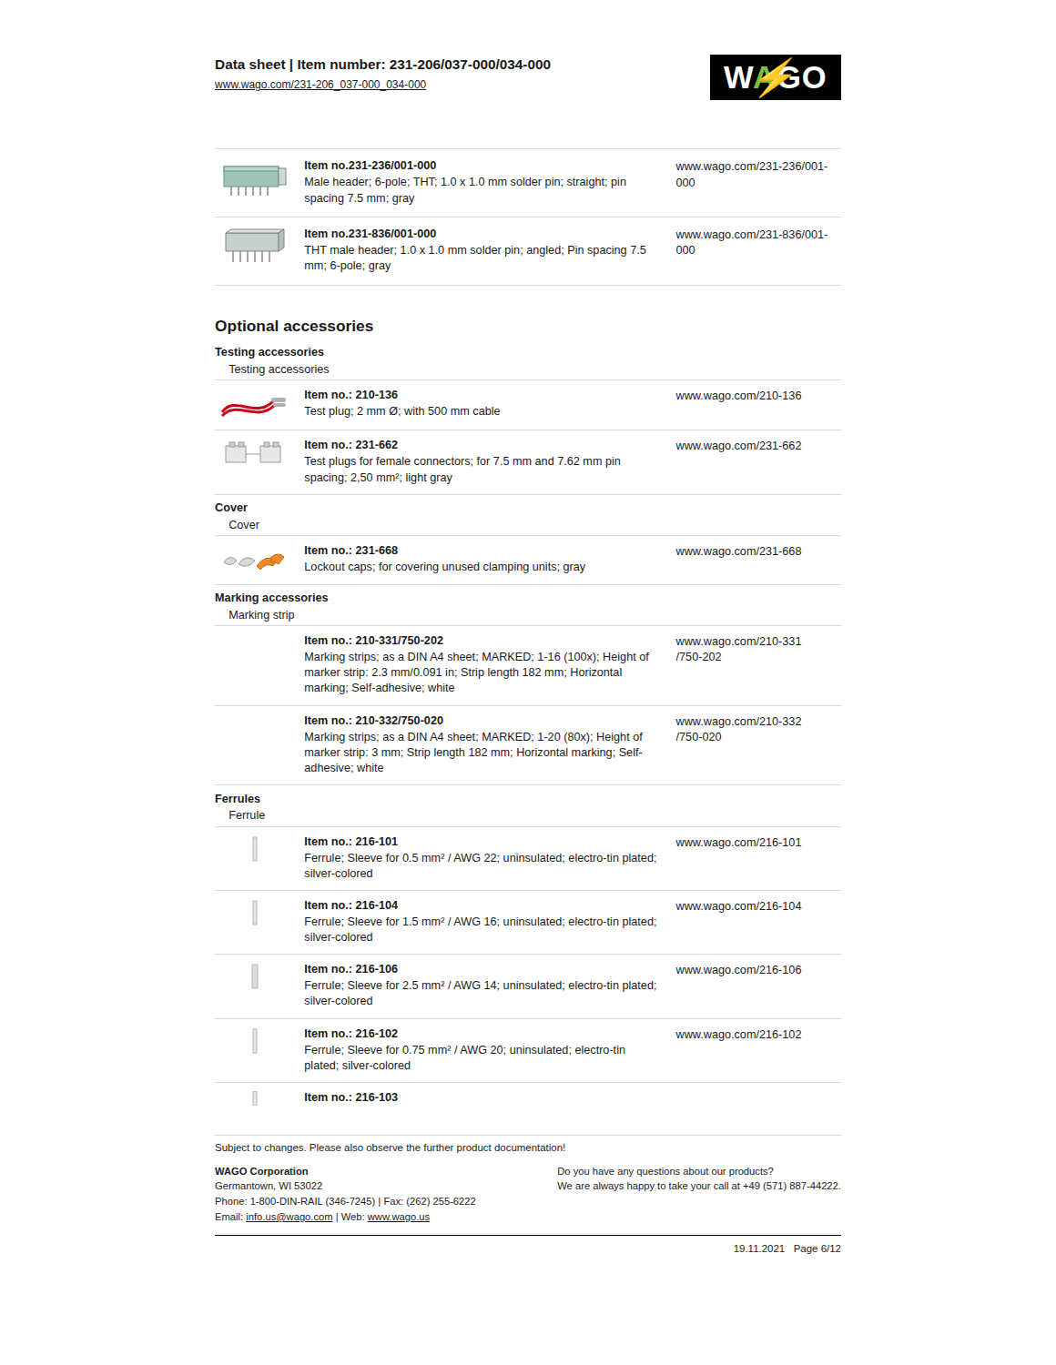Data sheet | Item number: 231-206/037-000/034-000
www.wago.com/231-206_037-000_034-000
WAGO⚡
Item no.231-236/001-000
Male header; 6-pole; THT; 1.0 x 1.0 mm solder pin; straight; pin spacing 7.5 mm; gray
www.wago.com/231-236/001-000
Item no.231-836/001-000
THT male header; 1.0 x 1.0 mm solder pin; angled; Pin spacing 7.5 mm; 6-pole; gray
www.wago.com/231-836/001-000
Optional accessories
Testing accessories
Testing accessories
Item no.: 210-136
Test plug; 2 mm Ø; with 500 mm cable
www.wago.com/210-136
Item no.: 231-662
Test plugs for female connectors; for 7.5 mm and 7.62 mm pin spacing; 2,50 mm²; light gray
www.wago.com/231-662
Cover
Cover
Item no.: 231-668
Lockout caps; for covering unused clamping units; gray
www.wago.com/231-668
Marking accessories
Marking strip
Item no.: 210-331/750-202
Marking strips; as a DIN A4 sheet; MARKED; 1-16 (100x); Height of marker strip: 2.3 mm/0.091 in; Strip length 182 mm; Horizontal marking; Self-adhesive; white
www.wago.com/210-331
/750-202
Item no.: 210-332/750-020
Marking strips; as a DIN A4 sheet; MARKED; 1-20 (80x); Height of marker strip: 3 mm; Strip length 182 mm; Horizontal marking; Self-adhesive; white
www.wago.com/210-332
/750-020
Ferrules
Ferrule
Item no.: 216-101
Ferrule; Sleeve for 0.5 mm² / AWG 22; uninsulated; electro-tin plated; silver-colored
www.wago.com/216-101
Item no.: 216-104
Ferrule; Sleeve for 1.5 mm² / AWG 16; uninsulated; electro-tin plated; silver-colored
www.wago.com/216-104
Item no.: 216-106
Ferrule; Sleeve for 2.5 mm² / AWG 14; uninsulated; electro-tin plated; silver-colored
www.wago.com/216-106
Item no.: 216-102
Ferrule; Sleeve for 0.75 mm² / AWG 20; uninsulated; electro-tin plated; silver-colored
www.wago.com/216-102
Item no.: 216-103
Subject to changes. Please also observe the further product documentation!
WAGO Corporation
Germantown, WI 53022
Phone: 1-800-DIN-RAIL (346-7245) | Fax: (262) 255-6222
Email: info.us@wago.com | Web: www.wago.us
Do you have any questions about our products?
We are always happy to take your call at +49 (571) 887-44222.
19.11.2021 Page 6/12